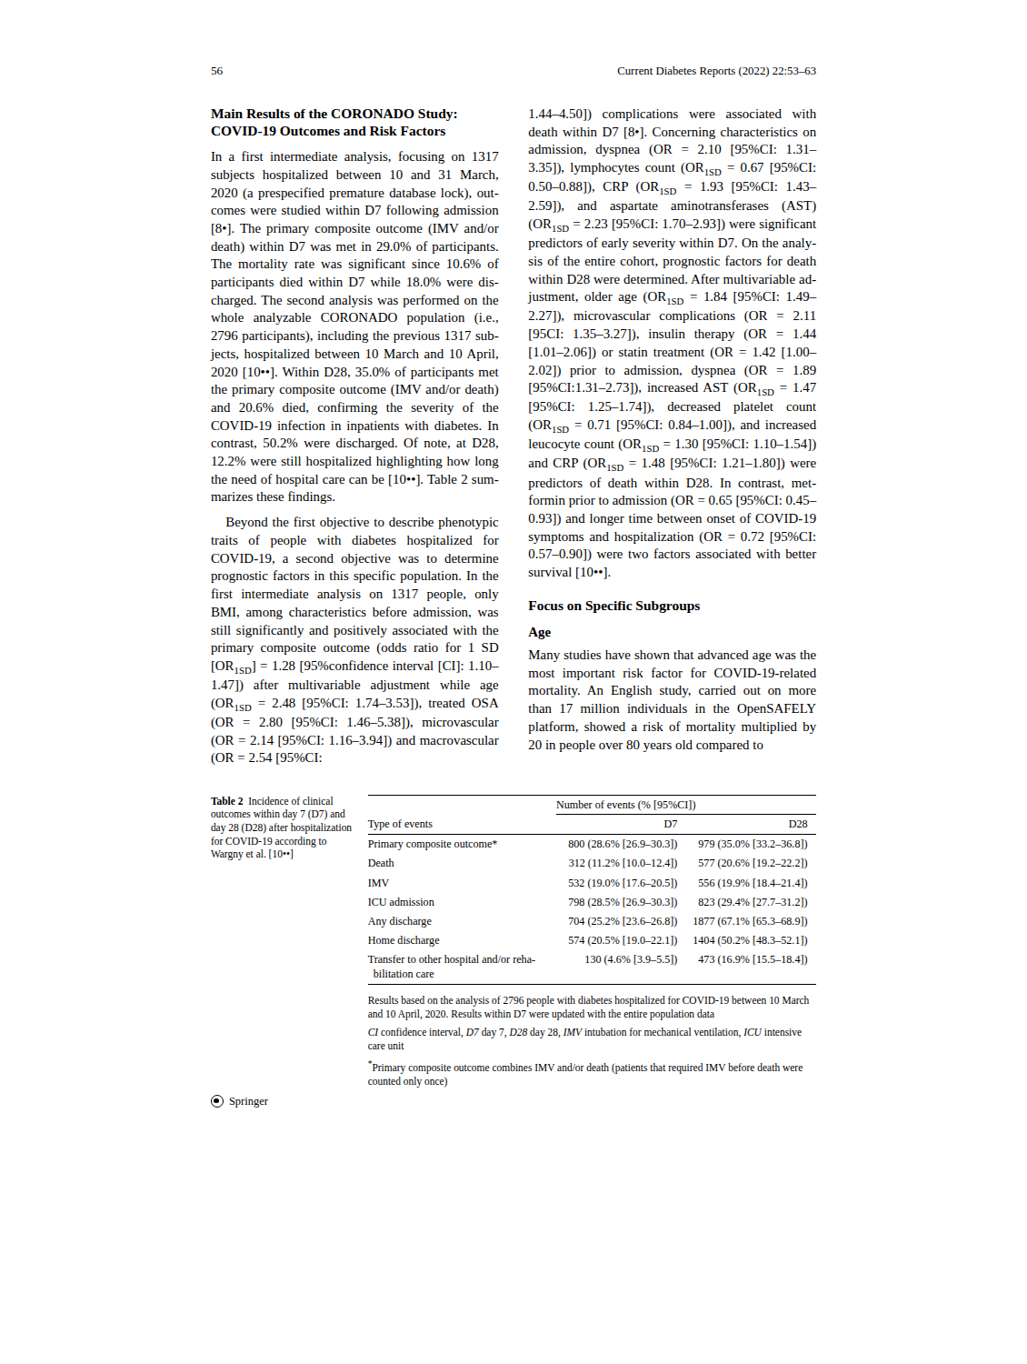56
Current Diabetes Reports (2022) 22:53–63
Main Results of the CORONADO Study: COVID-19 Outcomes and Risk Factors
In a first intermediate analysis, focusing on 1317 subjects hospitalized between 10 and 31 March, 2020 (a prespecified premature database lock), outcomes were studied within D7 following admission [8•]. The primary composite outcome (IMV and/or death) within D7 was met in 29.0% of participants. The mortality rate was significant since 10.6% of participants died within D7 while 18.0% were discharged. The second analysis was performed on the whole analyzable CORONADO population (i.e., 2796 participants), including the previous 1317 subjects, hospitalized between 10 March and 10 April, 2020 [10••]. Within D28, 35.0% of participants met the primary composite outcome (IMV and/or death) and 20.6% died, confirming the severity of the COVID-19 infection in inpatients with diabetes. In contrast, 50.2% were discharged. Of note, at D28, 12.2% were still hospitalized highlighting how long the need of hospital care can be [10••]. Table 2 summarizes these findings.
Beyond the first objective to describe phenotypic traits of people with diabetes hospitalized for COVID-19, a second objective was to determine prognostic factors in this specific population. In the first intermediate analysis on 1317 people, only BMI, among characteristics before admission, was still significantly and positively associated with the primary composite outcome (odds ratio for 1 SD [OR1SD] = 1.28 [95%confidence interval [CI]: 1.10–1.47]) after multivariable adjustment while age (OR1SD = 2.48 [95%CI: 1.74–3.53]), treated OSA (OR = 2.80 [95%CI: 1.46–5.38]), microvascular (OR = 2.14 [95%CI: 1.16–3.94]) and macrovascular (OR = 2.54 [95%CI:
1.44–4.50]) complications were associated with death within D7 [8•]. Concerning characteristics on admission, dyspnea (OR = 2.10 [95%CI: 1.31–3.35]), lymphocytes count (OR1SD = 0.67 [95%CI: 0.50–0.88]), CRP (OR1SD = 1.93 [95%CI: 1.43–2.59]), and aspartate aminotransferases (AST) (OR1SD = 2.23 [95%CI: 1.70–2.93]) were significant predictors of early severity within D7. On the analysis of the entire cohort, prognostic factors for death within D28 were determined. After multivariable adjustment, older age (OR1SD = 1.84 [95%CI: 1.49–2.27]), microvascular complications (OR = 2.11 [95CI: 1.35–3.27]), insulin therapy (OR = 1.44 [1.01–2.06]) or statin treatment (OR = 1.42 [1.00–2.02]) prior to admission, dyspnea (OR = 1.89 [95%CI:1.31–2.73]), increased AST (OR1SD = 1.47 [95%CI: 1.25–1.74]), decreased platelet count (OR1SD = 0.71 [95%CI: 0.84–1.00]), and increased leucocyte count (OR1SD = 1.30 [95%CI: 1.10–1.54]) and CRP (OR1SD = 1.48 [95%CI: 1.21–1.80]) were predictors of death within D28. In contrast, metformin prior to admission (OR = 0.65 [95%CI: 0.45–0.93]) and longer time between onset of COVID-19 symptoms and hospitalization (OR = 0.72 [95%CI: 0.57–0.90]) were two factors associated with better survival [10••].
Focus on Specific Subgroups
Age
Many studies have shown that advanced age was the most important risk factor for COVID-19-related mortality. An English study, carried out on more than 17 million individuals in the OpenSAFELY platform, showed a risk of mortality multiplied by 20 in people over 80 years old compared to
Table 2 Incidence of clinical outcomes within day 7 (D7) and day 28 (D28) after hospitalization for COVID-19 according to Wargny et al. [10••]
| Type of events | Number of events (% [95%CI]) |
| --- | --- |
| D7 | D28 |
| Primary composite outcome* | 800 (28.6% [26.9–30.3]) | 979 (35.0% [33.2–36.8]) |
| Death | 312 (11.2% [10.0–12.4]) | 577 (20.6% [19.2–22.2]) |
| IMV | 532 (19.0% [17.6–20.5]) | 556 (19.9% [18.4–21.4]) |
| ICU admission | 798 (28.5% [26.9–30.3]) | 823 (29.4% [27.7–31.2]) |
| Any discharge | 704 (25.2% [23.6–26.8]) | 1877 (67.1% [65.3–68.9]) |
| Home discharge | 574 (20.5% [19.0–22.1]) | 1404 (50.2% [48.3–52.1]) |
| Transfer to other hospital and/or reha- bilitation care | 130 (4.6% [3.9–5.5]) | 473 (16.9% [15.5–18.4]) |
Results based on the analysis of 2796 people with diabetes hospitalized for COVID-19 between 10 March and 10 April, 2020. Results within D7 were updated with the entire population data
CI confidence interval, D7 day 7, D28 day 28, IMV intubation for mechanical ventilation, ICU intensive care unit
*Primary composite outcome combines IMV and/or death (patients that required IMV before death were counted only once)
Springer